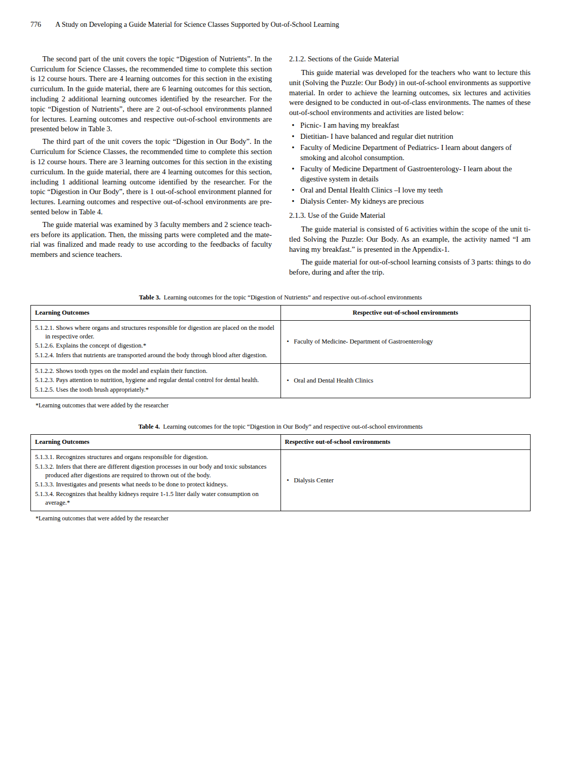776 A Study on Developing a Guide Material for Science Classes Supported by Out-of-School Learning
The second part of the unit covers the topic “Digestion of Nutrients”. In the Curriculum for Science Classes, the recommended time to complete this section is 12 course hours. There are 4 learning outcomes for this section in the existing curriculum. In the guide material, there are 6 learning outcomes for this section, including 2 additional learning outcomes identified by the researcher. For the topic “Digestion of Nutrients”, there are 2 out-of-school environments planned for lectures. Learning outcomes and respective out-of-school environments are presented below in Table 3.
The third part of the unit covers the topic “Digestion in Our Body”. In the Curriculum for Science Classes, the recommended time to complete this section is 12 course hours. There are 3 learning outcomes for this section in the existing curriculum. In the guide material, there are 4 learning outcomes for this section, including 1 additional learning outcome identified by the researcher. For the topic “Digestion in Our Body”, there is 1 out-of-school environment planned for lectures. Learning outcomes and respective out-of-school environments are presented below in Table 4.
The guide material was examined by 3 faculty members and 2 science teachers before its application. Then, the missing parts were completed and the material was finalized and made ready to use according to the feedbacks of faculty members and science teachers.
2.1.2. Sections of the Guide Material
This guide material was developed for the teachers who want to lecture this unit (Solving the Puzzle: Our Body) in out-of-school environments as supportive material. In order to achieve the learning outcomes, six lectures and activities were designed to be conducted in out-of-class environments. The names of these out-of-school environments and activities are listed below:
Picnic- I am having my breakfast
Dietitian- I have balanced and regular diet nutrition
Faculty of Medicine Department of Pediatrics- I learn about dangers of smoking and alcohol consumption.
Faculty of Medicine Department of Gastroenterology- I learn about the digestive system in details
Oral and Dental Health Clinics –I love my teeth
Dialysis Center- My kidneys are precious
2.1.3. Use of the Guide Material
The guide material is consisted of 6 activities within the scope of the unit titled Solving the Puzzle: Our Body. As an example, the activity named “I am having my breakfast.” is presented in the Appendix-1.
The guide material for out-of-school learning consists of 3 parts: things to do before, during and after the trip.
Table 3. Learning outcomes for the topic “Digestion of Nutrients” and respective out-of-school environments
| Learning Outcomes | Respective out-of-school environments |
| --- | --- |
| 5.1.2.1. Shows where organs and structures responsible for digestion are placed on the model in respective order. 5.1.2.6. Explains the concept of digestion.* 5.1.2.4. Infers that nutrients are transported around the body through blood after digestion. | Faculty of Medicine- Department of Gastroenterology |
| 5.1.2.2. Shows tooth types on the model and explain their function. 5.1.2.3. Pays attention to nutrition, hygiene and regular dental control for dental health. 5.1.2.5. Uses the tooth brush appropriately.* | Oral and Dental Health Clinics |
*Learning outcomes that were added by the researcher
Table 4. Learning outcomes for the topic “Digestion in Our Body” and respective out-of-school environments
| Learning Outcomes | Respective out-of-school environments |
| --- | --- |
| 5.1.3.1. Recognizes structures and organs responsible for digestion. 5.1.3.2. Infers that there are different digestion processes in our body and toxic substances produced after digestions are required to thrown out of the body. 5.1.3.3. Investigates and presents what needs to be done to protect kidneys. 5.1.3.4. Recognizes that healthy kidneys require 1-1.5 liter daily water consumption on average.* | Dialysis Center |
*Learning outcomes that were added by the researcher